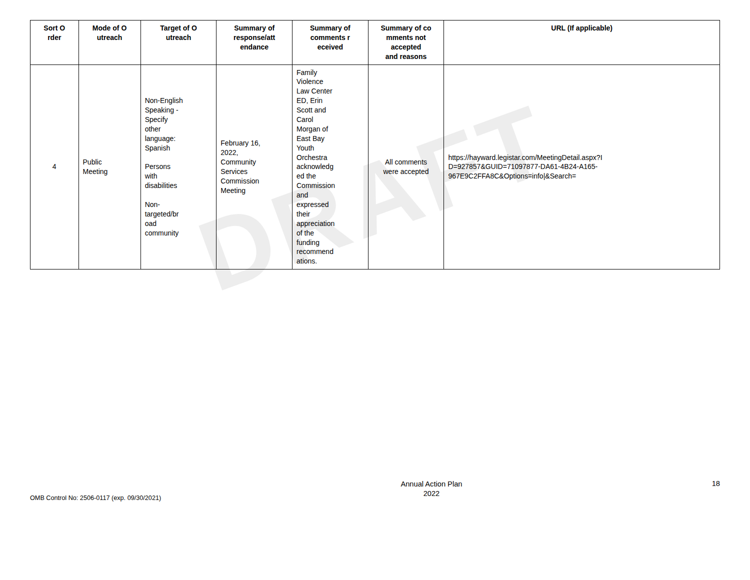DRAFT
| Sort O rder | Mode of O utreach | Target of O utreach | Summary of response/att endance | Summary of comments r eceived | Summary of co mments not accepted and reasons | URL (If applicable) |
| --- | --- | --- | --- | --- | --- | --- |
| 4 | Public Meeting | Non-English Speaking - Specify other language: Spanish Persons with disabilities Non- targeted/br oad community | February 16, 2022, Community Services Commission Meeting | Family Violence Law Center ED, Erin Scott and Carol Morgan of East Bay Youth Orchestra acknowledg ed the Commission and expressed their appreciation of the funding recommend ations. | All comments were accepted | https://hayward.legistar.com/MeetingDetail.aspx?I D=927857&GUID=71097877-DA61-4B24-A165- 967E9C2FFA8C&Options=info/&Search= |
OMB Control No: 2506-0117 (exp. 09/30/2021)
Annual Action Plan
2022
18